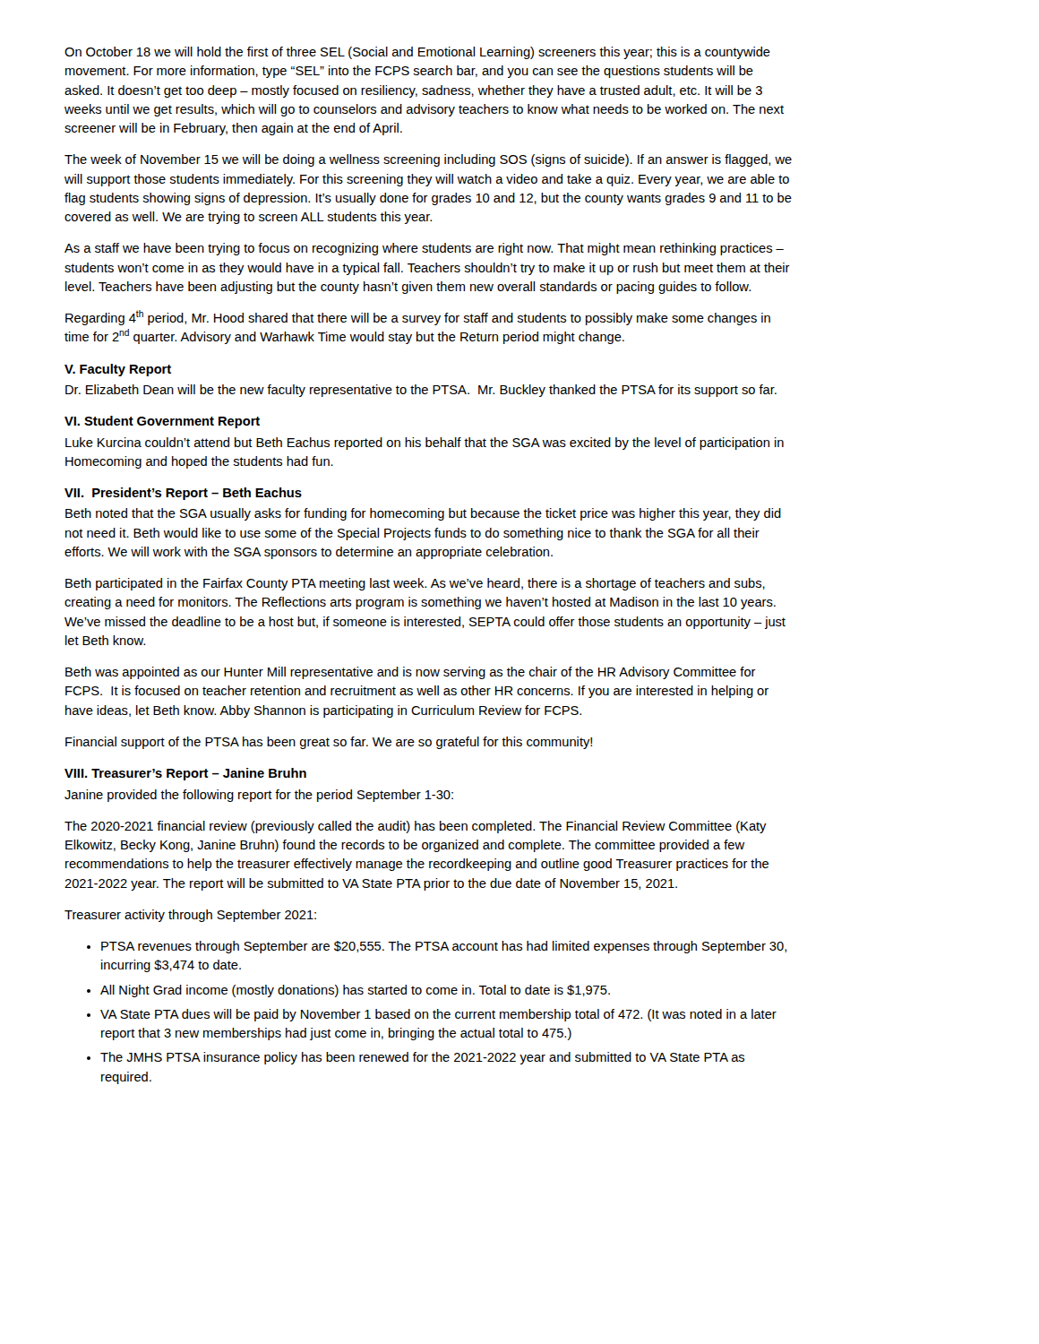On October 18 we will hold the first of three SEL (Social and Emotional Learning) screeners this year; this is a countywide movement. For more information, type “SEL” into the FCPS search bar, and you can see the questions students will be asked. It doesn’t get too deep – mostly focused on resiliency, sadness, whether they have a trusted adult, etc. It will be 3 weeks until we get results, which will go to counselors and advisory teachers to know what needs to be worked on. The next screener will be in February, then again at the end of April.
The week of November 15 we will be doing a wellness screening including SOS (signs of suicide). If an answer is flagged, we will support those students immediately. For this screening they will watch a video and take a quiz. Every year, we are able to flag students showing signs of depression. It’s usually done for grades 10 and 12, but the county wants grades 9 and 11 to be covered as well. We are trying to screen ALL students this year.
As a staff we have been trying to focus on recognizing where students are right now. That might mean rethinking practices – students won’t come in as they would have in a typical fall. Teachers shouldn’t try to make it up or rush but meet them at their level. Teachers have been adjusting but the county hasn’t given them new overall standards or pacing guides to follow.
Regarding 4th period, Mr. Hood shared that there will be a survey for staff and students to possibly make some changes in time for 2nd quarter. Advisory and Warhawk Time would stay but the Return period might change.
V. Faculty Report
Dr. Elizabeth Dean will be the new faculty representative to the PTSA. Mr. Buckley thanked the PTSA for its support so far.
VI. Student Government Report
Luke Kurcina couldn’t attend but Beth Eachus reported on his behalf that the SGA was excited by the level of participation in Homecoming and hoped the students had fun.
VII. President’s Report – Beth Eachus
Beth noted that the SGA usually asks for funding for homecoming but because the ticket price was higher this year, they did not need it. Beth would like to use some of the Special Projects funds to do something nice to thank the SGA for all their efforts. We will work with the SGA sponsors to determine an appropriate celebration.
Beth participated in the Fairfax County PTA meeting last week. As we’ve heard, there is a shortage of teachers and subs, creating a need for monitors. The Reflections arts program is something we haven’t hosted at Madison in the last 10 years. We’ve missed the deadline to be a host but, if someone is interested, SEPTA could offer those students an opportunity – just let Beth know.
Beth was appointed as our Hunter Mill representative and is now serving as the chair of the HR Advisory Committee for FCPS. It is focused on teacher retention and recruitment as well as other HR concerns. If you are interested in helping or have ideas, let Beth know. Abby Shannon is participating in Curriculum Review for FCPS.
Financial support of the PTSA has been great so far. We are so grateful for this community!
VIII. Treasurer’s Report – Janine Bruhn
Janine provided the following report for the period September 1-30:
The 2020-2021 financial review (previously called the audit) has been completed. The Financial Review Committee (Katy Elkowitz, Becky Kong, Janine Bruhn) found the records to be organized and complete. The committee provided a few recommendations to help the treasurer effectively manage the recordkeeping and outline good Treasurer practices for the 2021-2022 year. The report will be submitted to VA State PTA prior to the due date of November 15, 2021.
Treasurer activity through September 2021:
PTSA revenues through September are $20,555. The PTSA account has had limited expenses through September 30, incurring $3,474 to date.
All Night Grad income (mostly donations) has started to come in. Total to date is $1,975.
VA State PTA dues will be paid by November 1 based on the current membership total of 472. (It was noted in a later report that 3 new memberships had just come in, bringing the actual total to 475.)
The JMHS PTSA insurance policy has been renewed for the 2021-2022 year and submitted to VA State PTA as required.